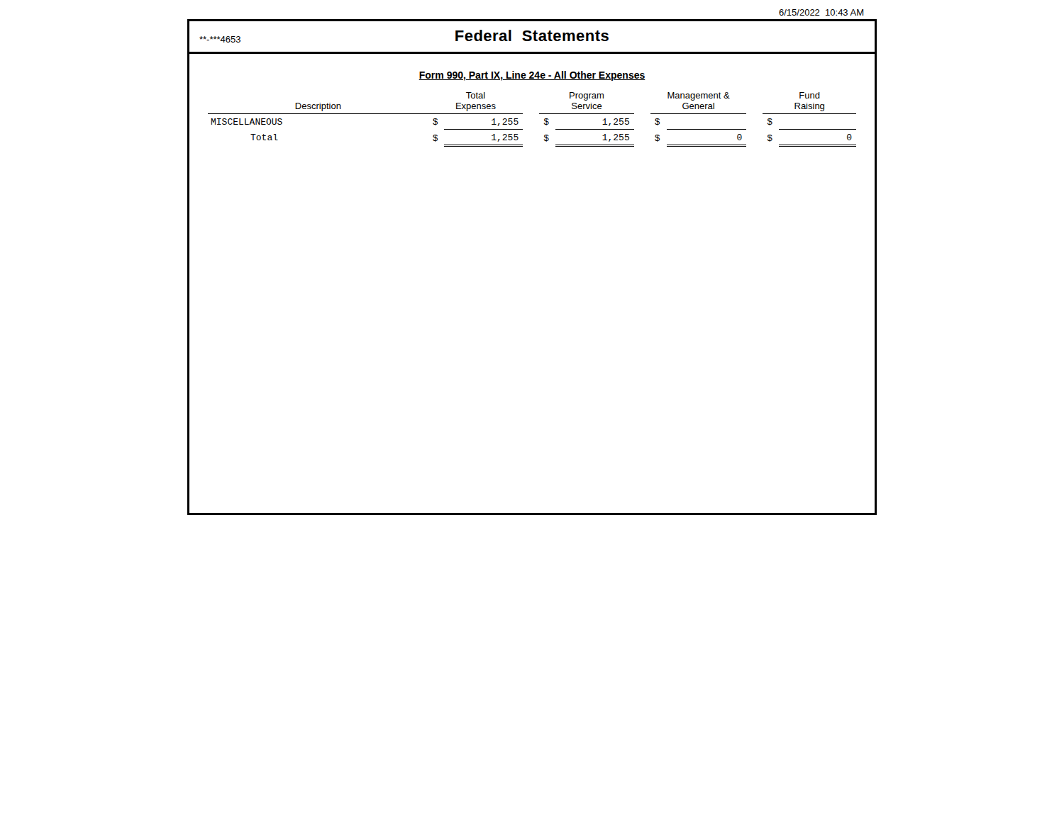6/15/2022 10:43 AM
**-***4653
Federal Statements
Form 990, Part IX, Line 24e - All Other Expenses
| Description | Total Expenses | | Program Service | | Management & General | | Fund Raising |
| --- | --- | --- | --- | --- | --- | --- | --- |
| MISCELLANEOUS | $ | 1,255 | | $ | 1,255 | | $ | | | $ | |
| Total | $ | 1,255 | | $ | 1,255 | | $ | 0 | | $ | 0 |